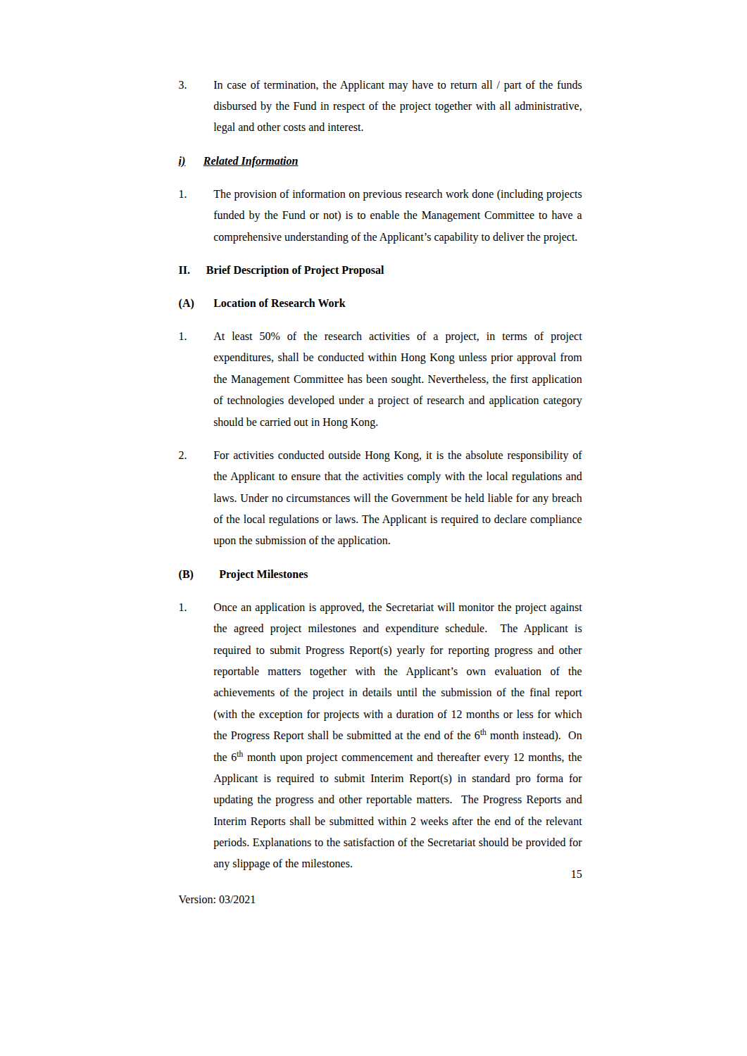3.
In case of termination, the Applicant may have to return all / part of the funds disbursed by the Fund in respect of the project together with all administrative, legal and other costs and interest.
i)
Related Information
1.
The provision of information on previous research work done (including projects funded by the Fund or not) is to enable the Management Committee to have a comprehensive understanding of the Applicant’s capability to deliver the project.
II. Brief Description of Project Proposal
(A)
Location of Research Work
1.
At least 50% of the research activities of a project, in terms of project expenditures, shall be conducted within Hong Kong unless prior approval from the Management Committee has been sought. Nevertheless, the first application of technologies developed under a project of research and application category should be carried out in Hong Kong.
2.
For activities conducted outside Hong Kong, it is the absolute responsibility of the Applicant to ensure that the activities comply with the local regulations and laws. Under no circumstances will the Government be held liable for any breach of the local regulations or laws. The Applicant is required to declare compliance upon the submission of the application.
(B)
Project Milestones
1.
Once an application is approved, the Secretariat will monitor the project against the agreed project milestones and expenditure schedule. The Applicant is required to submit Progress Report(s) yearly for reporting progress and other reportable matters together with the Applicant’s own evaluation of the achievements of the project in details until the submission of the final report (with the exception for projects with a duration of 12 months or less for which the Progress Report shall be submitted at the end of the 6th month instead). On the 6th month upon project commencement and thereafter every 12 months, the Applicant is required to submit Interim Report(s) in standard pro forma for updating the progress and other reportable matters. The Progress Reports and Interim Reports shall be submitted within 2 weeks after the end of the relevant periods. Explanations to the satisfaction of the Secretariat should be provided for any slippage of the milestones.
15
Version: 03/2021